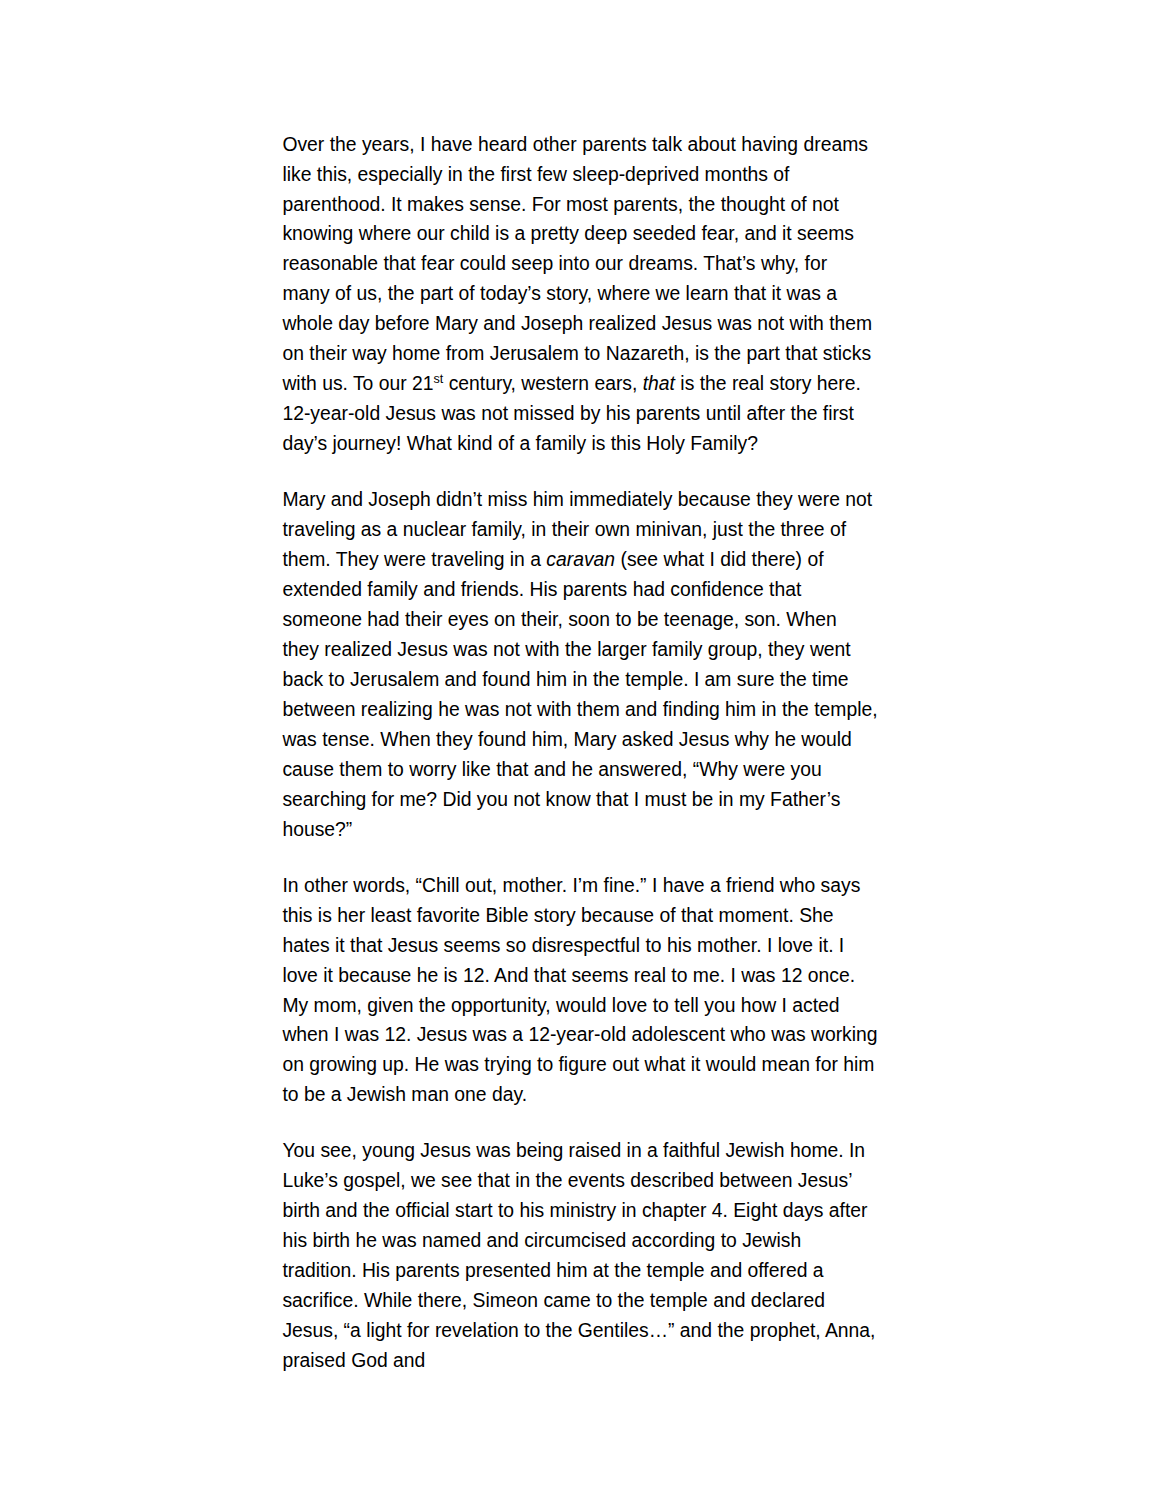Over the years, I have heard other parents talk about having dreams like this, especially in the first few sleep-deprived months of parenthood. It makes sense. For most parents, the thought of not knowing where our child is a pretty deep seeded fear, and it seems reasonable that fear could seep into our dreams. That’s why, for many of us, the part of today’s story, where we learn that it was a whole day before Mary and Joseph realized Jesus was not with them on their way home from Jerusalem to Nazareth, is the part that sticks with us. To our 21st century, western ears, that is the real story here. 12-year-old Jesus was not missed by his parents until after the first day’s journey! What kind of a family is this Holy Family?
Mary and Joseph didn’t miss him immediately because they were not traveling as a nuclear family, in their own minivan, just the three of them. They were traveling in a caravan (see what I did there) of extended family and friends. His parents had confidence that someone had their eyes on their, soon to be teenage, son. When they realized Jesus was not with the larger family group, they went back to Jerusalem and found him in the temple. I am sure the time between realizing he was not with them and finding him in the temple, was tense. When they found him, Mary asked Jesus why he would cause them to worry like that and he answered, “Why were you searching for me? Did you not know that I must be in my Father’s house?”
In other words, “Chill out, mother. I’m fine.” I have a friend who says this is her least favorite Bible story because of that moment. She hates it that Jesus seems so disrespectful to his mother. I love it. I love it because he is 12. And that seems real to me. I was 12 once. My mom, given the opportunity, would love to tell you how I acted when I was 12. Jesus was a 12-year-old adolescent who was working on growing up. He was trying to figure out what it would mean for him to be a Jewish man one day.
You see, young Jesus was being raised in a faithful Jewish home. In Luke’s gospel, we see that in the events described between Jesus’ birth and the official start to his ministry in chapter 4. Eight days after his birth he was named and circumcised according to Jewish tradition. His parents presented him at the temple and offered a sacrifice. While there, Simeon came to the temple and declared Jesus, “a light for revelation to the Gentiles…” and the prophet, Anna, praised God and